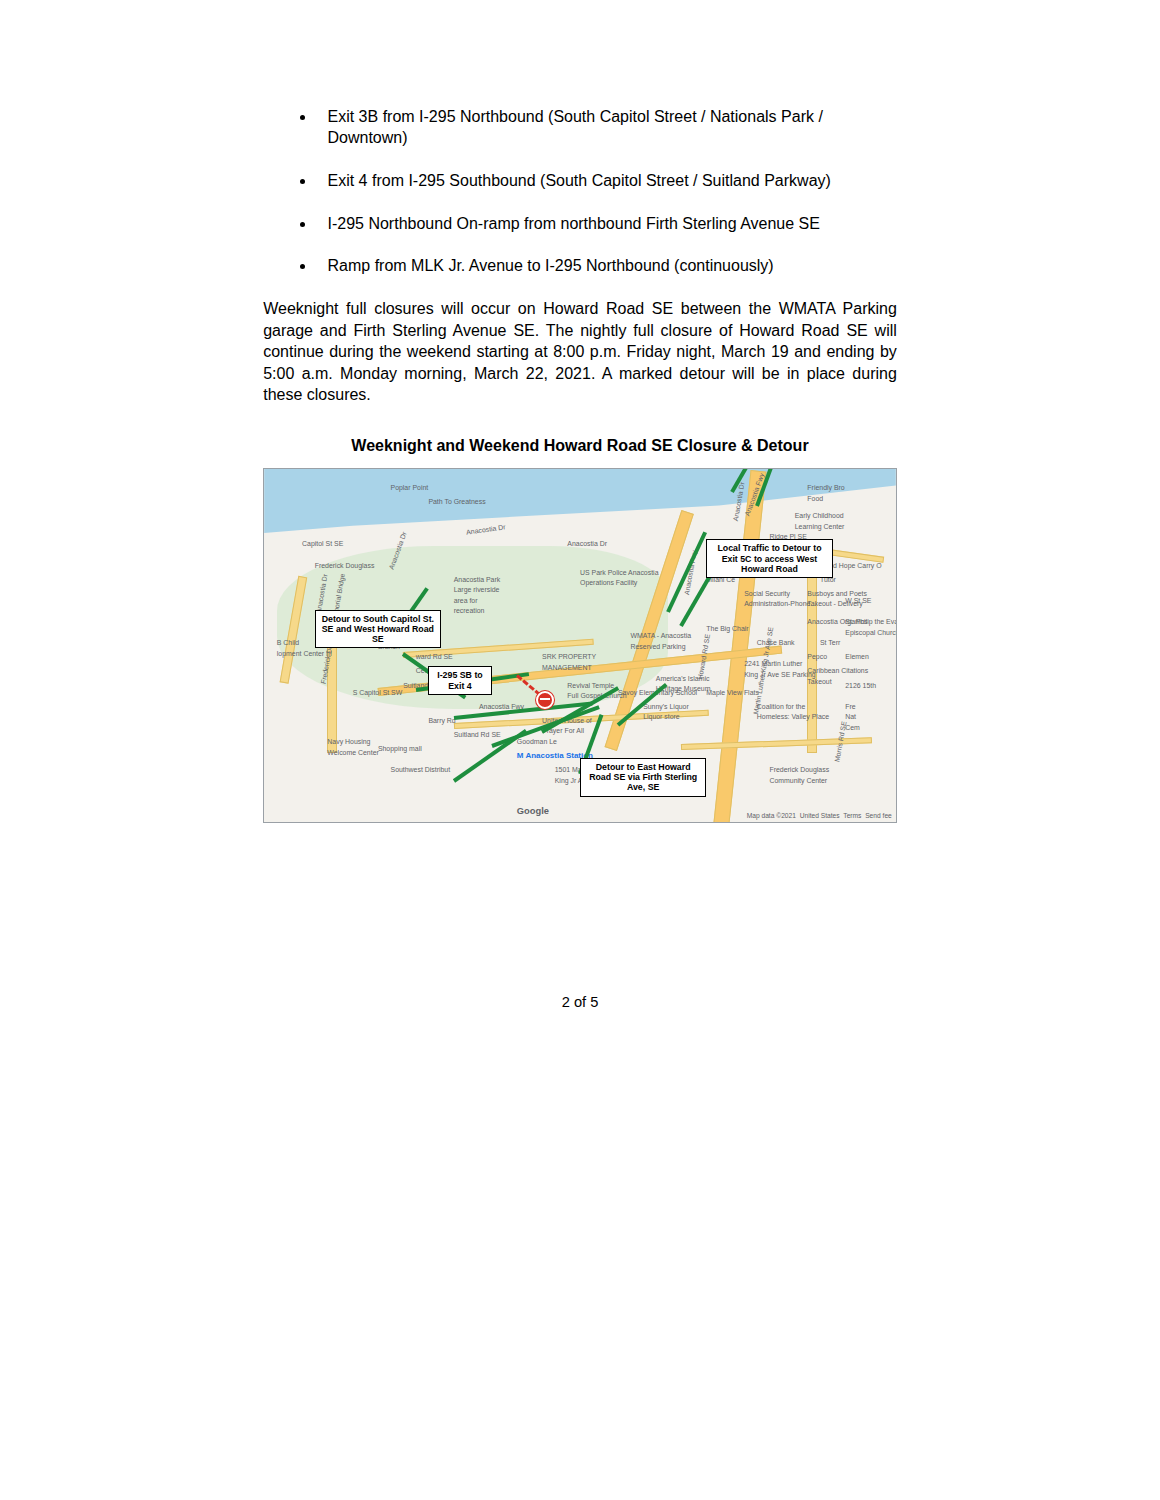Exit 3B from I-295 Northbound (South Capitol Street / Nationals Park / Downtown)
Exit 4 from I-295 Southbound (South Capitol Street / Suitland Parkway)
I-295 Northbound On-ramp from northbound Firth Sterling Avenue SE
Ramp from MLK Jr. Avenue to I-295 Northbound (continuously)
Weeknight full closures will occur on Howard Road SE between the WMATA Parking garage and Firth Sterling Avenue SE. The nightly full closure of Howard Road SE will continue during the weekend starting at 8:00 p.m. Friday night, March 19 and ending by 5:00 a.m. Monday morning, March 22, 2021. A marked detour will be in place during these closures.
Weeknight and Weekend Howard Road SE Closure & Detour
Poplar Point
Path To Greatness
Anacostia Dr
Anacostia Dr
Anacostia Dr
Capitol St SE
Frederick Douglass
Anacostia Dr
Frederick Douglass Memorial Bridge
Anacostia Park
Large riverside
area for
recreation
US Park Police Anacostia
Operations Facility
Anacostia Fwy
Anacostia Dr
Anacostia Fwy
Friendly Bro
Food
Early Childhood
Learning Center
Ridge Pl SE
Department of Housing
and Community...
Good Hope Carry O
Tutor
Milani Ce
Social Security
Administration-Phone...
Busboys and Poets
Takeout - Delivery
W St SE
Anacostia Organics
St. Philip the Evangelist
Episcopal Church
The Big Chair
WMATA - Anacostia
Reserved Parking
SRK PROPERTY
MANAGEMENT
Chase Bank
St Terr
Pepco
Elemen
2241 Martin Luther
King Jr Ave SE Parking
Caribbean Citations
Takeout
2126 15th
America's Islamic
Heritage Museum
Savoy Elementary School
Maple View Flats
Revival Temple
Full Gospel Church
Sunny's Liquor
Liquor store
Coalition for the
Homeless: Valley Place
Fre
Nat
Cem
Stickfoot
Branch
B Child
lopment Center III
Cedar
Suitland Pkwy
S Capitol St SW
Anacostia Fwy
Barry Rd
Suitland Rd SE
Navy Housing
Welcome Center
Shopping mall
Southwest Distribut
Goodman Le
United House of
Prayer For All
1501 Martin Luther
King Jr Ave SE Parking
ONE DC Black Workers
& Wellness Center
Frederick Douglass
Community Center
Howard Rd SE
ward Rd SE
Martin Luther King Jr Ave SE
Morris Rd SE
M Anacostia Station
Local Traffic to Detour to Exit 5C to access West Howard Road
Detour to South Capitol St. SE and West Howard Road SE
I-295 SB to Exit 4
Detour to East Howard Road SE via Firth Sterling Ave, SE
Google
Map data ©2021 United States Terms Send fee
2 of 5